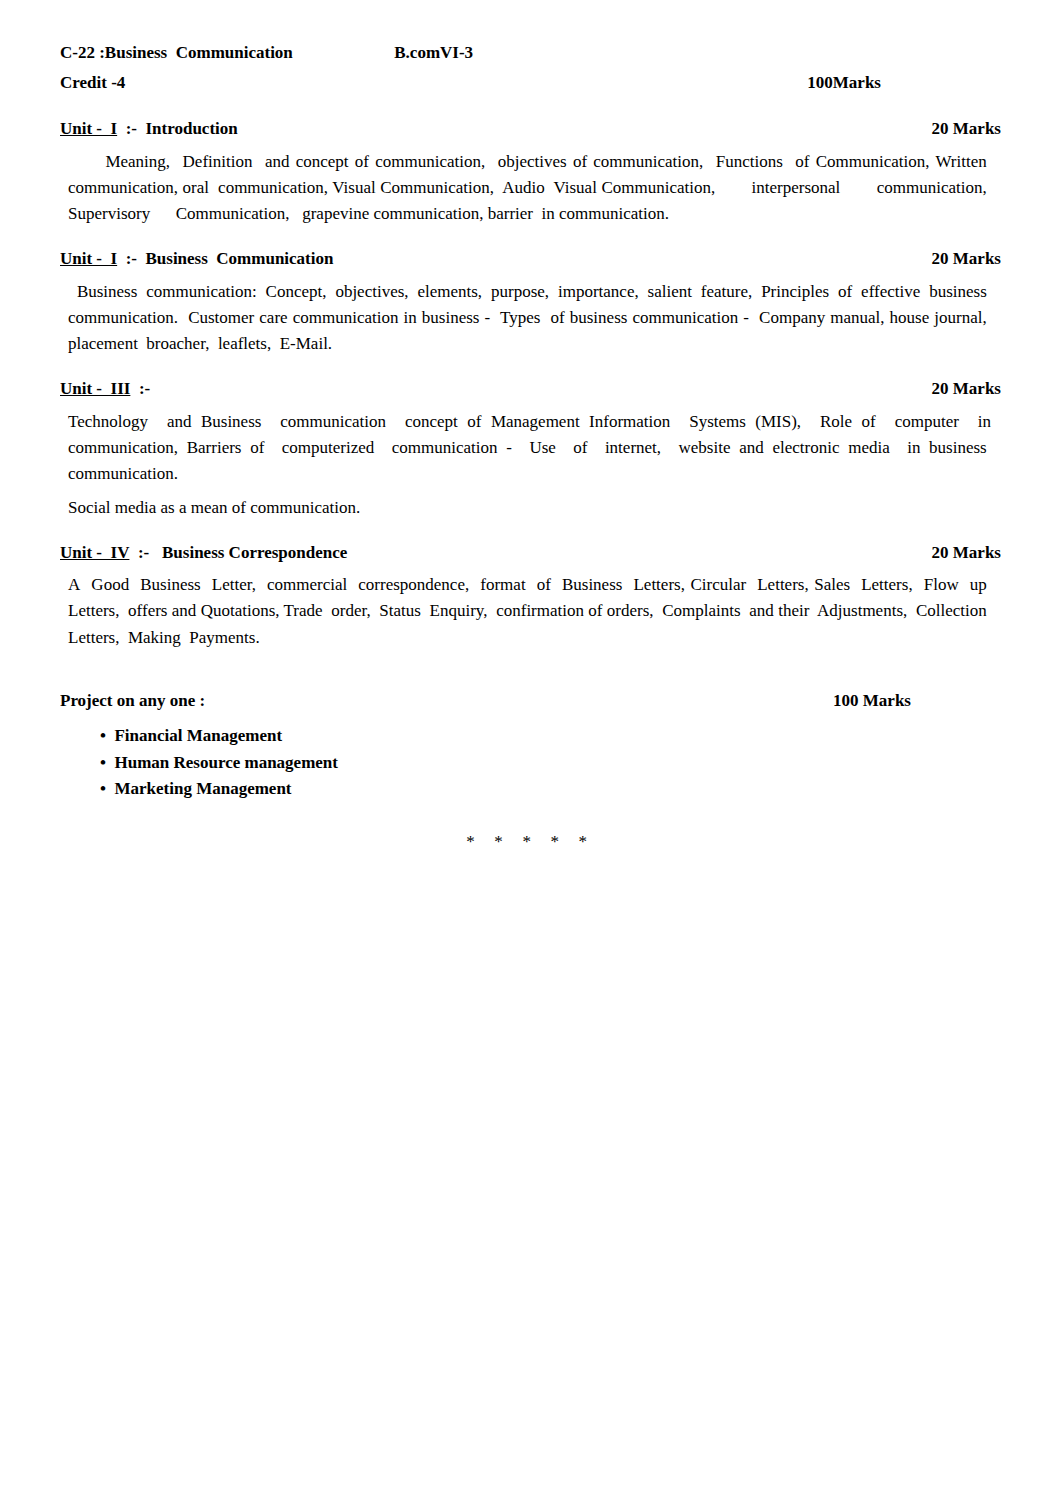C-22 :Business Communication B.comVI-3
Credit -4 100Marks
Unit - I :- Introduction 20 Marks
Meaning, Definition and concept of communication, objectives of communication, Functions of Communication, Written communication, oral communication, Visual Communication, Audio Visual Communication, interpersonal communication, Supervisory Communication, grapevine communication, barrier in communication.
Unit - I :- Business Communication 20 Marks
Business communication: Concept, objectives, elements, purpose, importance, salient feature, Principles of effective business communication. Customer care communication in business - Types of business communication - Company manual, house journal, placement broacher, leaflets, E-Mail.
Unit - III :- 20 Marks
Technology and Business communication concept of Management Information Systems (MIS), Role of computer in communication, Barriers of computerized communication - Use of internet, website and electronic media in business communication.
Social media as a mean of communication.
Unit - IV :- Business Correspondence 20 Marks
A Good Business Letter, commercial correspondence, format of Business Letters, Circular Letters, Sales Letters, Flow up Letters, offers and Quotations, Trade order, Status Enquiry, confirmation of orders, Complaints and their Adjustments, Collection Letters, Making Payments.
Project on any one : 100 Marks
Financial Management
Human Resource management
Marketing Management
* * * * *